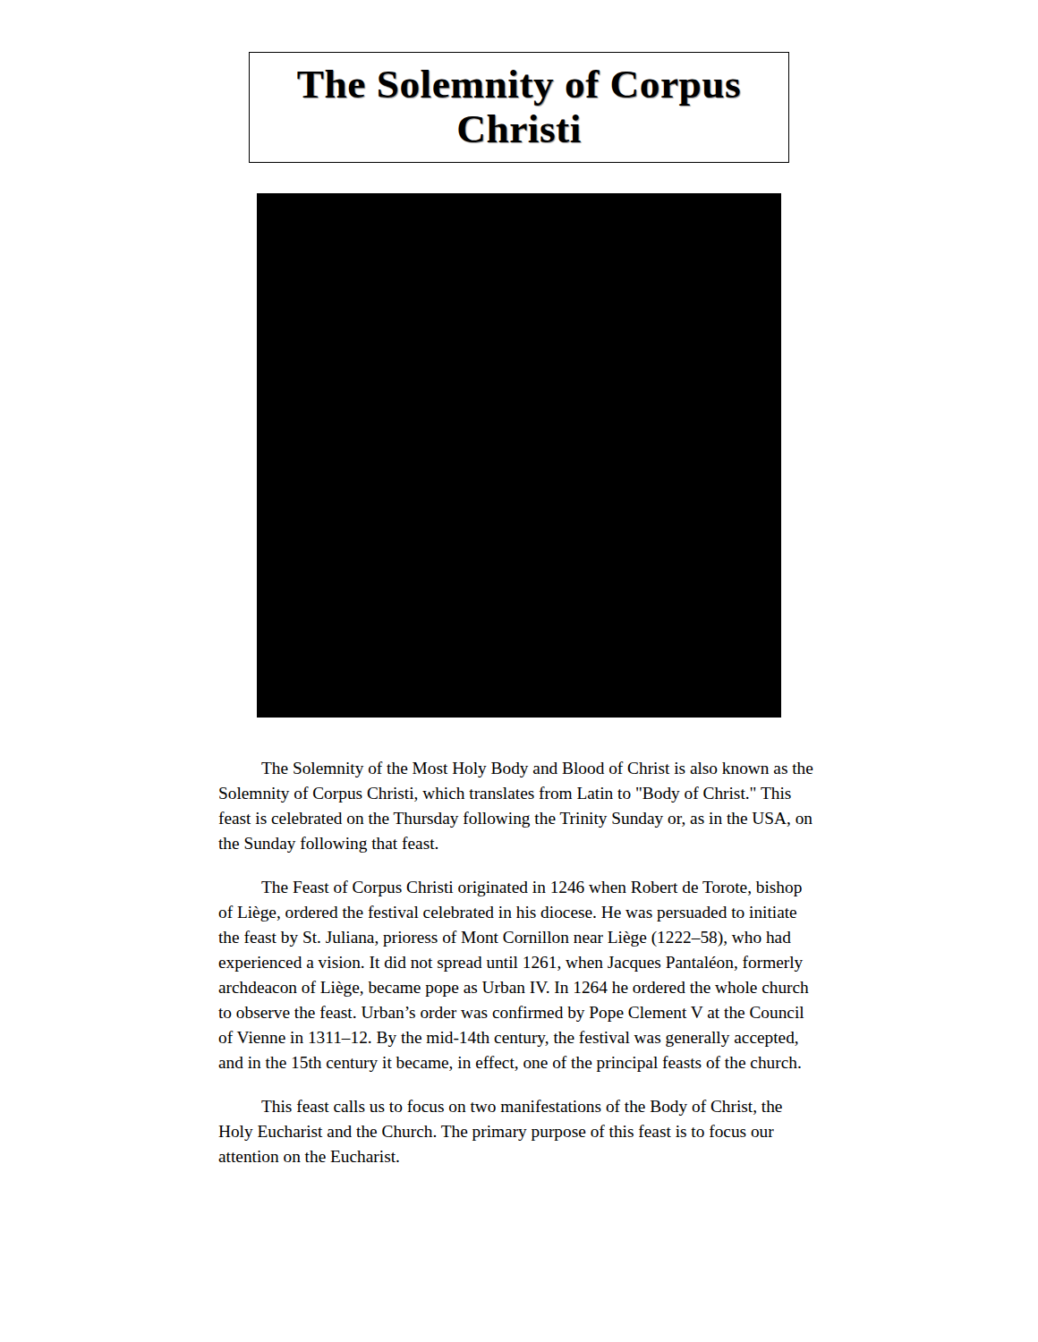The Solemnity of Corpus Christi
The Solemnity of the Most Holy Body and Blood of Christ is also known as the Solemnity of Corpus Christi, which translates from Latin to "Body of Christ." This feast is celebrated on the Thursday following the Trinity Sunday or, as in the USA, on the Sunday following that feast.
The Feast of Corpus Christi originated in 1246 when Robert de Torote, bishop of Liège, ordered the festival celebrated in his diocese. He was persuaded to initiate the feast by St. Juliana, prioress of Mont Cornillon near Liège (1222–58), who had experienced a vision. It did not spread until 1261, when Jacques Pantaléon, formerly archdeacon of Liège, became pope as Urban IV. In 1264 he ordered the whole church to observe the feast. Urban’s order was confirmed by Pope Clement V at the Council of Vienne in 1311–12. By the mid-14th century, the festival was generally accepted, and in the 15th century it became, in effect, one of the principal feasts of the church.
This feast calls us to focus on two manifestations of the Body of Christ, the Holy Eucharist and the Church. The primary purpose of this feast is to focus our attention on the Eucharist.